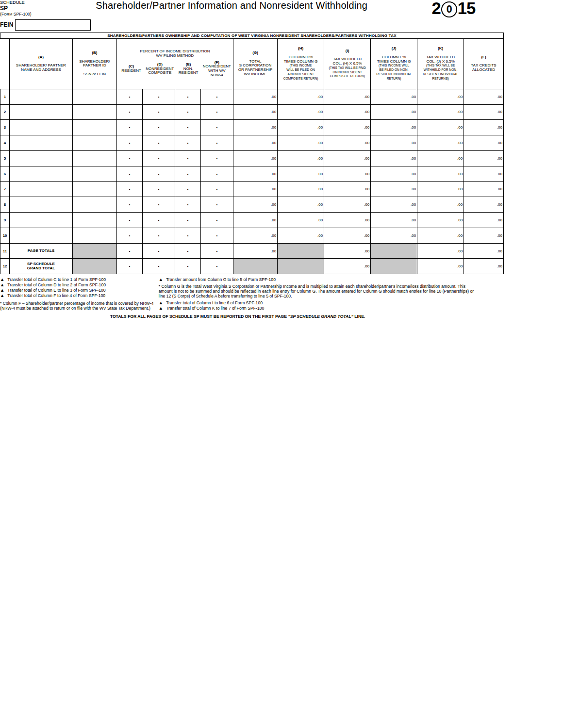SCHEDULE
SP
(FORM SPF-100)
Shareholder/Partner Information and Nonresident Withholding
2015
FEIN
| SHAREHOLDERS/PARTNERS OWNERSHIP AND COMPUTATION OF WEST VIRGINIA NONRESIDENT SHAREHOLDERS/PARTNERS WITHHOLDING TAX |
| | (A) SHAREHOLDER/ PARTNER NAME AND ADDRESS | (B) SHAREHOLDER/ PARTNER ID SSN or FEIN | PERCENT OF INCOME DISTRIBUTION WV FILING METHOD / (C) RESIDENT / (D) NONRESIDENT COMPOSITE / (E) NON- RESIDENT / (F) NONRESIDENT WITH WV NRW-4 / | (G) TOTAL S CORPORATION OR PARTNERSHIP WV INCOME | (H) COLUMN D% TIMES COLUMN G (THIS INCOME WILL BE FILED ON A NONRESIDENT COMPOSITE RETURN) | (I) TAX WITHHELD COL. (H) X 6.5% (THIS TAX WILL BE PAID ON NONRESIDENT COMPOSITE RETURN) | (J) COLUMN E% TIMES COLUMN G (THIS INCOME WILL BE FILED ON NON- RESIDENT INDIVIDUAL RETURN) | (K) TAX WITHHELD COL. (J) X 6.5% (THIS TAX WILL BE WITHHELD FOR NON- RESIDENT INDIVIDUAL RETURNS) | (L) TAX CREDITS ALLOCATED |
| 1 | | | • | • | • | • | .00 | .00 | .00 | .00 | .00 | .00 |
| 2 | | | • | • | • | • | .00 | .00 | .00 | .00 | .00 | .00 |
| 3 | | | • | • | • | • | .00 | .00 | .00 | .00 | .00 | .00 |
| 4 | | | • | • | • | • | .00 | .00 | .00 | .00 | .00 | .00 |
| 5 | | | • | • | • | • | .00 | .00 | .00 | .00 | .00 | .00 |
| 6 | | | • | • | • | • | .00 | .00 | .00 | .00 | .00 | .00 |
| 7 | | | • | • | • | • | .00 | .00 | .00 | .00 | .00 | .00 |
| 8 | | | • | • | • | • | .00 | .00 | .00 | .00 | .00 | .00 |
| 9 | | | • | • | • | • | .00 | .00 | .00 | .00 | .00 | .00 |
| 10 | | | • | • | • | • | .00 | .00 | .00 | .00 | .00 | .00 |
| 11 | PAGE TOTALS | | • | • | • | • | .00 | | .00 | | .00 | .00 |
| 12 | SP SCHEDULE GRAND TOTAL | | • | • | • | • | | | .00 | | .00 | .00 |
▲Transfer total of Column C to line 1 of Form SPF-100
▲Transfer total of Column D to line 2 of Form SPF-100
▲Transfer total of Column E to line 3 of Form SPF-100
▲Transfer total of Column F to line 4 of Form SPF-100
* Column F – Shareholder/partner percentage of income that is covered by NRW-4
(NRW-4 must be attached to return or on file with the WV State Tax Department.)
▲Transfer amount from Column G to line 5 of Form SPF-100
* Column G is the Total West Virginia S Corporation or Partnership Income and is multiplied to attain each shareholder/partner's income/loss distribution amount. This amount is not to be summed and should be reflected in each line entry for Column G. The amount entered for Column G should match entries for line 10 (Partnerships) or line 12 (S Corps) of Schedule A before transferring to line 5 of SPF-100.
▲Transfer total of Column I to line 6 of Form SPF-100
▲Transfer total of Column K to line 7 of Form SPF-100
TOTALS FOR ALL PAGES OF SCHEDULE SP MUST BE REPORTED ON THE FIRST PAGE “SP SCHEDULE GRAND TOTAL” LINE.